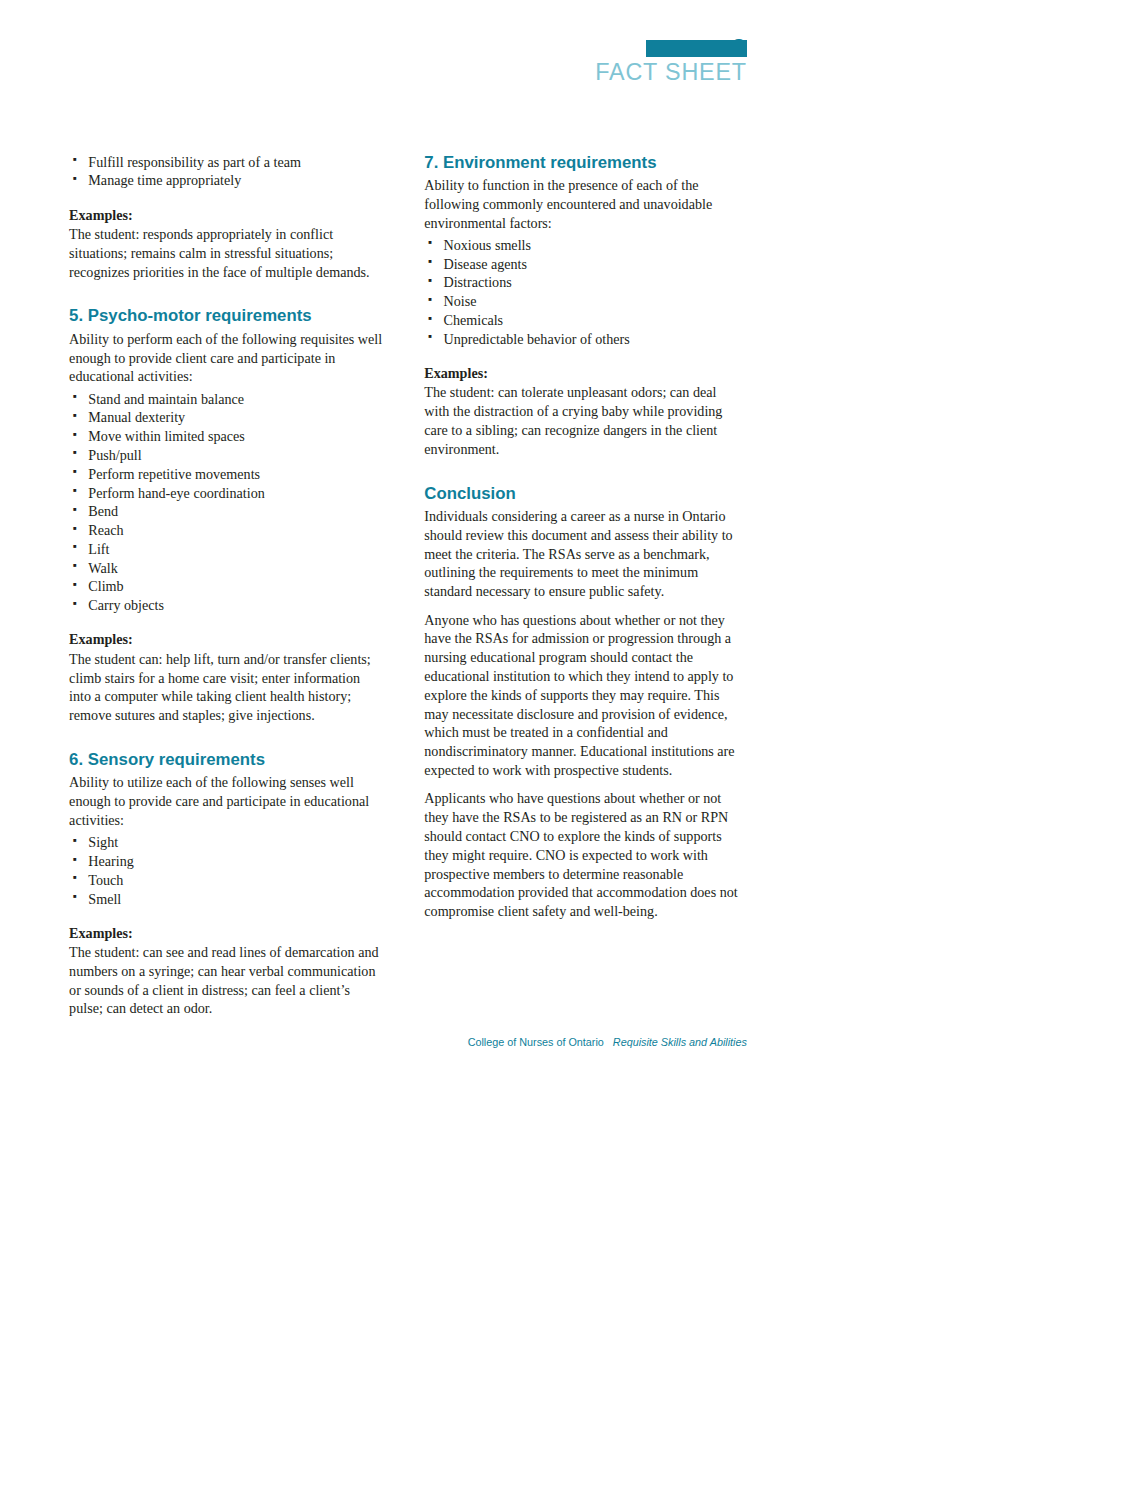3
FACT SHEET
Fulfill responsibility as part of a team
Manage time appropriately
Examples:
The student: responds appropriately in conflict situations; remains calm in stressful situations; recognizes priorities in the face of multiple demands.
5. Psycho-motor requirements
Ability to perform each of the following requisites well enough to provide client care and participate in educational activities:
Stand and maintain balance
Manual dexterity
Move within limited spaces
Push/pull
Perform repetitive movements
Perform hand-eye coordination
Bend
Reach
Lift
Walk
Climb
Carry objects
Examples:
The student can: help lift, turn and/or transfer clients; climb stairs for a home care visit; enter information into a computer while taking client health history; remove sutures and staples; give injections.
6. Sensory requirements
Ability to utilize each of the following senses well enough to provide care and participate in educational activities:
Sight
Hearing
Touch
Smell
Examples:
The student: can see and read lines of demarcation and numbers on a syringe; can hear verbal communication or sounds of a client in distress; can feel a client’s pulse; can detect an odor.
7. Environment requirements
Ability to function in the presence of each of the following commonly encountered and unavoidable environmental factors:
Noxious smells
Disease agents
Distractions
Noise
Chemicals
Unpredictable behavior of others
Examples:
The student: can tolerate unpleasant odors; can deal with the distraction of a crying baby while providing care to a sibling; can recognize dangers in the client environment.
Conclusion
Individuals considering a career as a nurse in Ontario should review this document and assess their ability to meet the criteria. The RSAs serve as a benchmark, outlining the requirements to meet the minimum standard necessary to ensure public safety.
Anyone who has questions about whether or not they have the RSAs for admission or progression through a nursing educational program should contact the educational institution to which they intend to apply to explore the kinds of supports they may require. This may necessitate disclosure and provision of evidence, which must be treated in a confidential and nondiscriminatory manner. Educational institutions are expected to work with prospective students.
Applicants who have questions about whether or not they have the RSAs to be registered as an RN or RPN should contact CNO to explore the kinds of supports they might require. CNO is expected to work with prospective members to determine reasonable accommodation provided that accommodation does not compromise client safety and well-being.
College of Nurses of Ontario Requisite Skills and Abilities